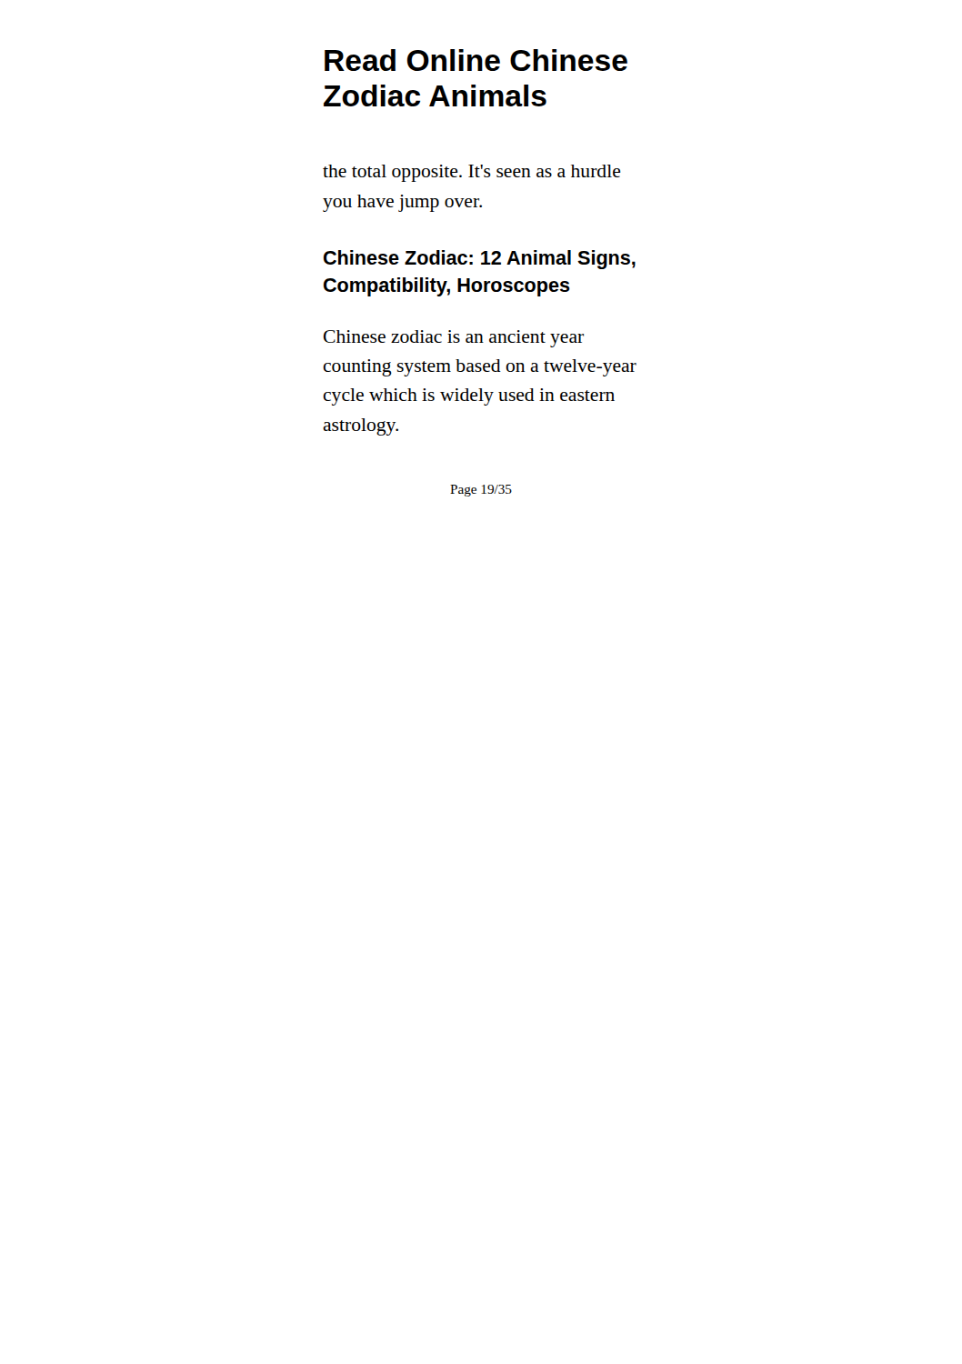Read Online Chinese Zodiac Animals
the total opposite. It's seen as a hurdle you have jump over.
Chinese Zodiac: 12 Animal Signs, Compatibility, Horoscopes
Chinese zodiac is an ancient year counting system based on a twelve-year cycle which is widely used in eastern astrology.
Page 19/35